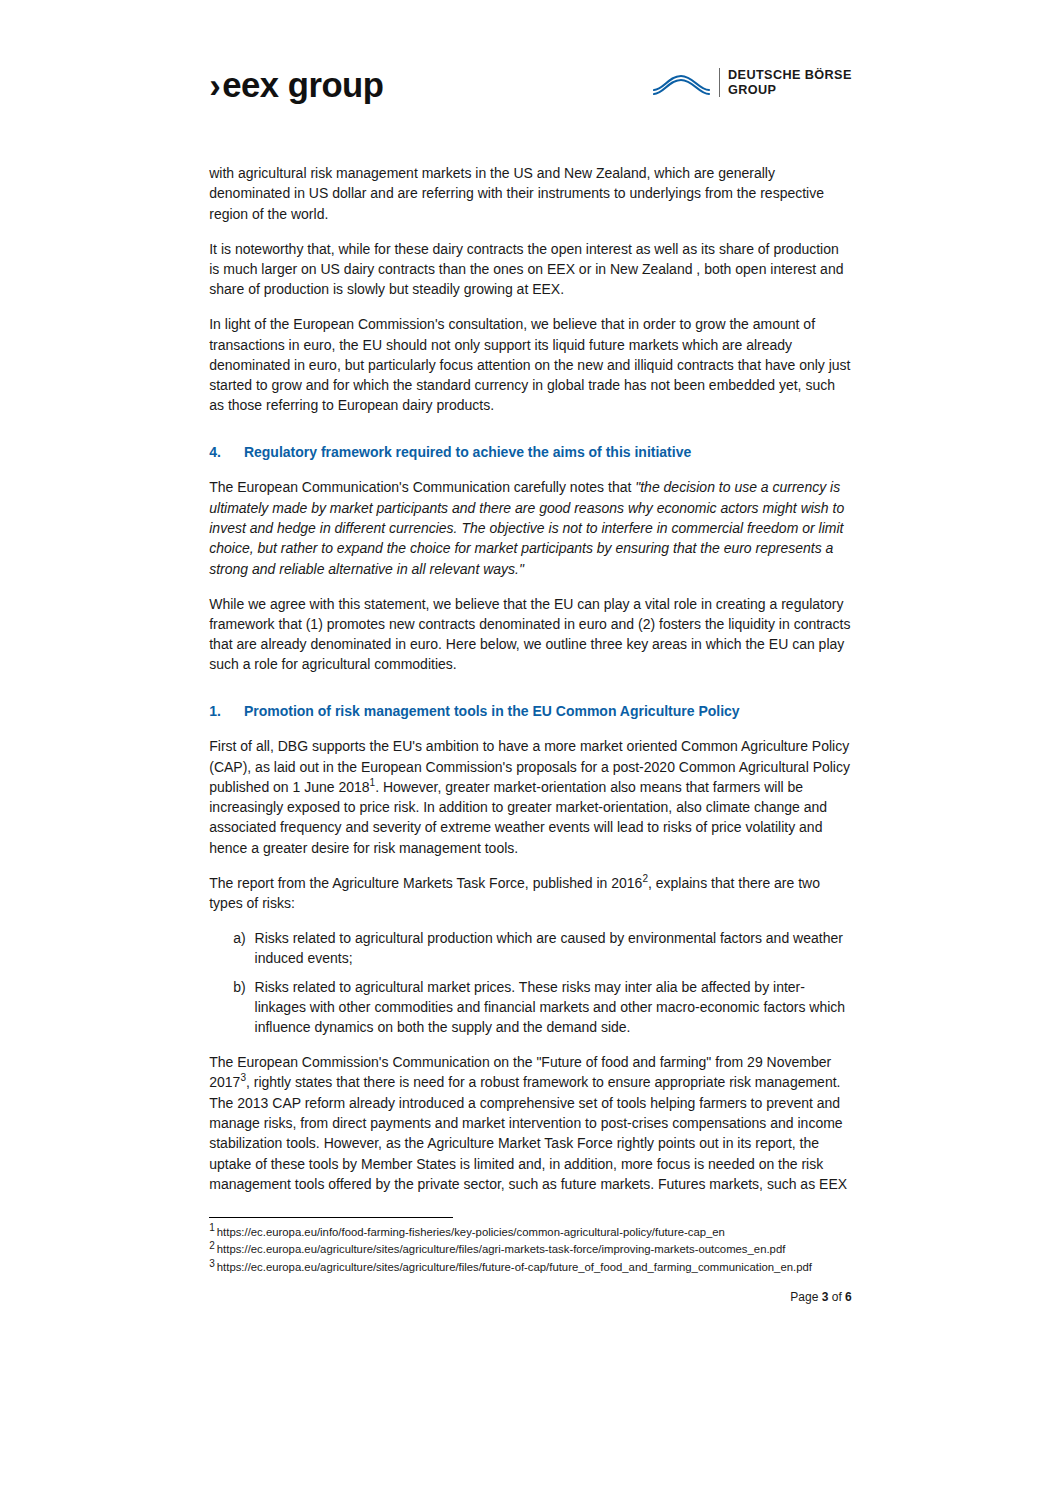›eex group
Deutsche Börse
Group
with agricultural risk management markets in the US and New Zealand, which are generally denominated in US dollar and are referring with their instruments to underlyings from the respective region of the world.
It is noteworthy that, while for these dairy contracts the open interest as well as its share of production is much larger on US dairy contracts than the ones on EEX or in New Zealand , both open interest and share of production is slowly but steadily growing at EEX.
In light of the European Commission's consultation, we believe that in order to grow the amount of transactions in euro, the EU should not only support its liquid future markets which are already denominated in euro, but particularly focus attention on the new and illiquid contracts that have only just started to grow and for which the standard currency in global trade has not been embedded yet, such as those referring to European dairy products.
4. Regulatory framework required to achieve the aims of this initiative
The European Communication's Communication carefully notes that "the decision to use a currency is ultimately made by market participants and there are good reasons why economic actors might wish to invest and hedge in different currencies. The objective is not to interfere in commercial freedom or limit choice, but rather to expand the choice for market participants by ensuring that the euro represents a strong and reliable alternative in all relevant ways."
While we agree with this statement, we believe that the EU can play a vital role in creating a regulatory framework that (1) promotes new contracts denominated in euro and (2) fosters the liquidity in contracts that are already denominated in euro. Here below, we outline three key areas in which the EU can play such a role for agricultural commodities.
1. Promotion of risk management tools in the EU Common Agriculture Policy
First of all, DBG supports the EU's ambition to have a more market oriented Common Agriculture Policy (CAP), as laid out in the European Commission's proposals for a post-2020 Common Agricultural Policy published on 1 June 20181. However, greater market-orientation also means that farmers will be increasingly exposed to price risk. In addition to greater market-orientation, also climate change and associated frequency and severity of extreme weather events will lead to risks of price volatility and hence a greater desire for risk management tools.
The report from the Agriculture Markets Task Force, published in 20162, explains that there are two types of risks:
a) Risks related to agricultural production which are caused by environmental factors and weather induced events;
b) Risks related to agricultural market prices. These risks may inter alia be affected by inter-linkages with other commodities and financial markets and other macro-economic factors which influence dynamics on both the supply and the demand side.
The European Commission's Communication on the "Future of food and farming" from 29 November 20173, rightly states that there is need for a robust framework to ensure appropriate risk management. The 2013 CAP reform already introduced a comprehensive set of tools helping farmers to prevent and manage risks, from direct payments and market intervention to post-crises compensations and income stabilization tools. However, as the Agriculture Market Task Force rightly points out in its report, the uptake of these tools by Member States is limited and, in addition, more focus is needed on the risk management tools offered by the private sector, such as future markets. Futures markets, such as EEX
1https://ec.europa.eu/info/food-farming-fisheries/key-policies/common-agricultural-policy/future-cap_en
2https://ec.europa.eu/agriculture/sites/agriculture/files/agri-markets-task-force/improving-markets-outcomes_en.pdf
3https://ec.europa.eu/agriculture/sites/agriculture/files/future-of-cap/future_of_food_and_farming_communication_en.pdf
Page 3 of 6